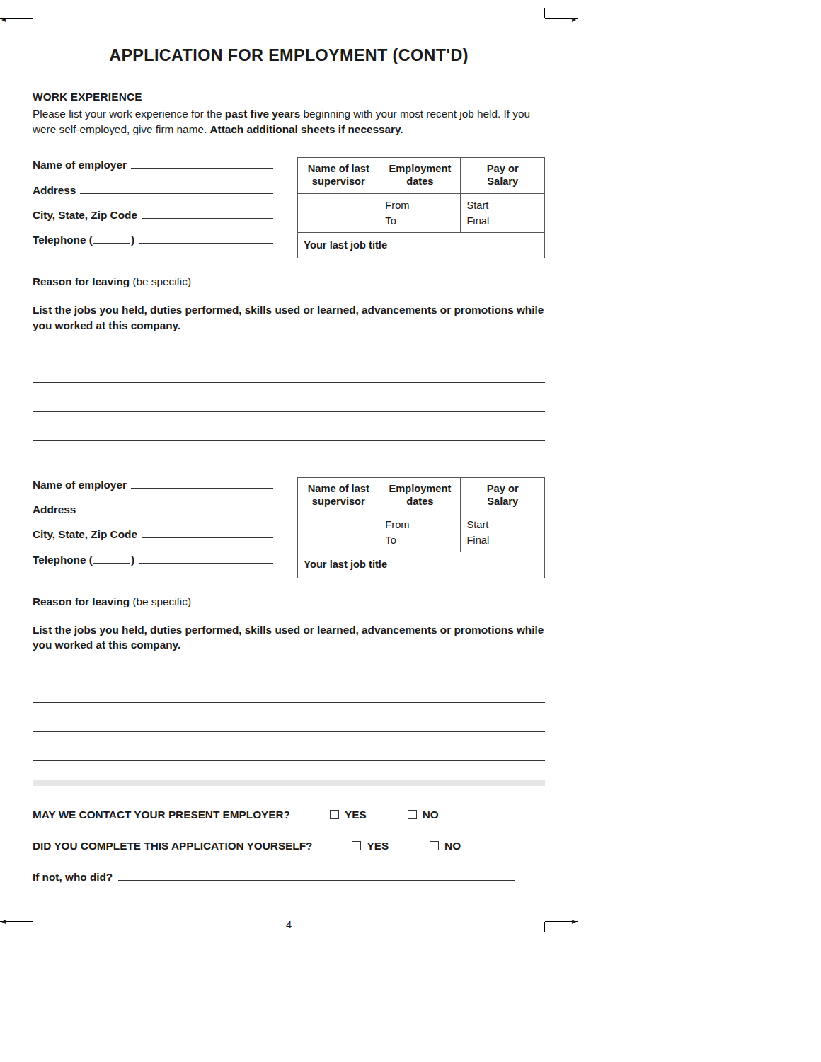◂
▸
◂
▸
APPLICATION FOR EMPLOYMENT (CONT'D)
WORK EXPERIENCE
Please list your work experience for the past five years beginning with your most recent job held. If you were self-employed, give firm name. Attach additional sheets if necessary.
Name of employer
Address
City, State, Zip Code
Telephone ( )
| Name of last supervisor | Employment dates | Pay or Salary |
| --- | --- | --- |
| | From To | Start Final |
| Your last job title |
Reason for leaving (be specific)
List the jobs you held, duties performed, skills used or learned, advancements or promotions while you worked at this company.
Name of employer
Address
City, State, Zip Code
Telephone ( )
| Name of last supervisor | Employment dates | Pay or Salary |
| --- | --- | --- |
| | From To | Start Final |
| Your last job title |
Reason for leaving (be specific)
List the jobs you held, duties performed, skills used or learned, advancements or promotions while you worked at this company.
MAY WE CONTACT YOUR PRESENT EMPLOYER? YES NO
DID YOU COMPLETE THIS APPLICATION YOURSELF? YES NO
If not, who did?
4